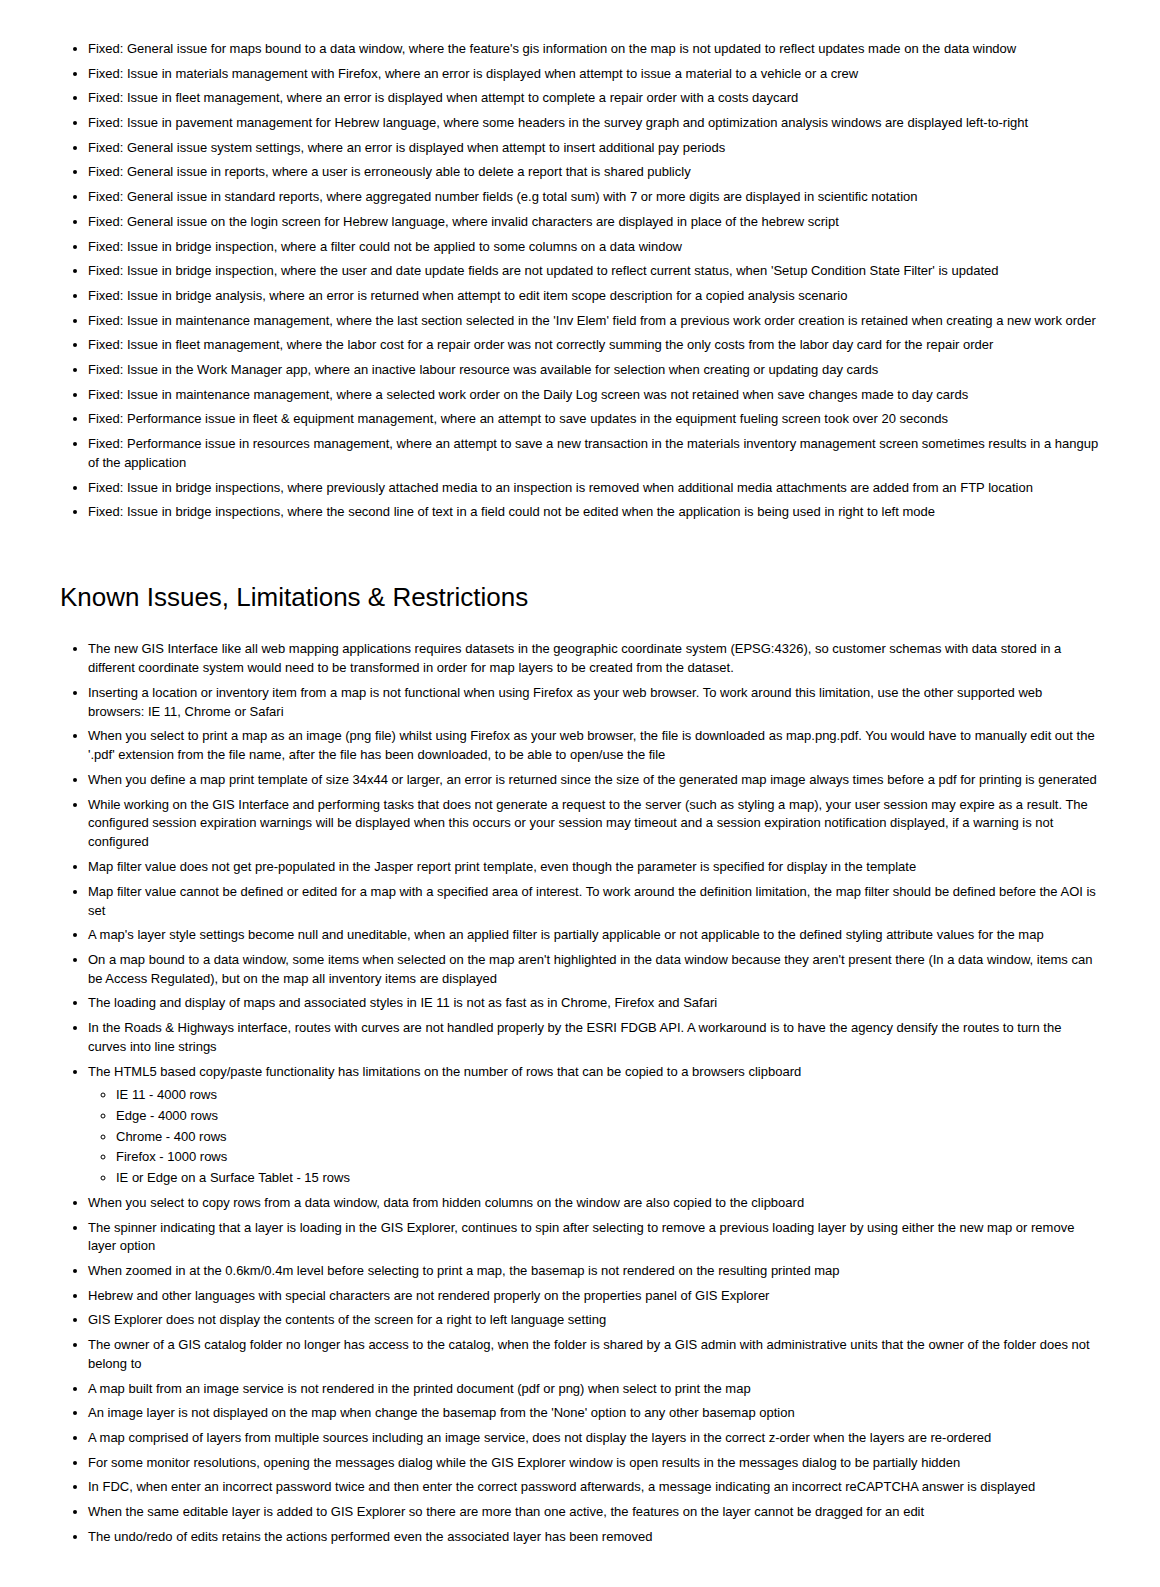Fixed: General issue for maps bound to a data window, where the feature's gis information on the map is not updated to reflect updates made on the data window
Fixed: Issue in materials management with Firefox, where an error is displayed when attempt to issue a material to a vehicle or a crew
Fixed: Issue in fleet management, where an error is displayed when attempt to complete a repair order with a costs daycard
Fixed: Issue in pavement management for Hebrew language, where some headers in the survey graph and optimization analysis windows are displayed left-to-right
Fixed: General issue system settings, where an error is displayed when attempt to insert additional pay periods
Fixed: General issue in reports, where a user is erroneously able to delete a report that is shared publicly
Fixed: General issue in standard reports, where aggregated number fields (e.g total sum) with 7 or more digits are displayed in scientific notation
Fixed: General issue on the login screen for Hebrew language, where invalid characters are displayed in place of the hebrew script
Fixed: Issue in bridge inspection, where a filter could not be applied to some columns on a data window
Fixed: Issue in bridge inspection, where the user and date update fields are not updated to reflect current status, when 'Setup Condition State Filter' is updated
Fixed: Issue in bridge analysis, where an error is returned when attempt to edit item scope description for a copied analysis scenario
Fixed: Issue in maintenance management, where the last section selected in the 'Inv Elem' field from a previous work order creation is retained when creating a new work order
Fixed: Issue in fleet management, where the labor cost for a repair order was not correctly summing the only costs from the labor day card for the repair order
Fixed: Issue in the Work Manager app, where an inactive labour resource was available for selection when creating or updating day cards
Fixed: Issue in maintenance management, where a selected work order on the Daily Log screen was not retained when save changes made to day cards
Fixed: Performance issue in fleet & equipment management, where an attempt to save updates in the equipment fueling screen took over 20 seconds
Fixed: Performance issue in resources management, where an attempt to save a new transaction in the materials inventory management screen sometimes results in a hangup of the application
Fixed: Issue in bridge inspections, where previously attached media to an inspection is removed when additional media attachments are added from an FTP location
Fixed: Issue in bridge inspections, where the second line of text in a field could not be edited when the application is being used in right to left mode
Known Issues, Limitations & Restrictions
The new GIS Interface like all web mapping applications requires datasets in the geographic coordinate system (EPSG:4326), so customer schemas with data stored in a different coordinate system would need to be transformed in order for map layers to be created from the dataset.
Inserting a location or inventory item from a map is not functional when using Firefox as your web browser. To work around this limitation, use the other supported web browsers: IE 11, Chrome or Safari
When you select to print a map as an image (png file) whilst using Firefox as your web browser, the file is downloaded as map.png.pdf. You would have to manually edit out the '.pdf' extension from the file name, after the file has been downloaded, to be able to open/use the file
When you define a map print template of size 34x44 or larger, an error is returned since the size of the generated map image always times before a pdf for printing is generated
While working on the GIS Interface and performing tasks that does not generate a request to the server (such as styling a map), your user session may expire as a result. The configured session expiration warnings will be displayed when this occurs or your session may timeout and a session expiration notification displayed, if a warning is not configured
Map filter value does not get pre-populated in the Jasper report print template, even though the parameter is specified for display in the template
Map filter value cannot be defined or edited for a map with a specified area of interest. To work around the definition limitation, the map filter should be defined before the AOI is set
A map's layer style settings become null and uneditable, when an applied filter is partially applicable or not applicable to the defined styling attribute values for the map
On a map bound to a data window, some items when selected on the map aren't highlighted in the data window because they aren't present there (In a data window, items can be Access Regulated), but on the map all inventory items are displayed
The loading and display of maps and associated styles in IE 11 is not as fast as in Chrome, Firefox and Safari
In the Roads & Highways interface, routes with curves are not handled properly by the ESRI FDGB API. A workaround is to have the agency densify the routes to turn the curves into line strings
The HTML5 based copy/paste functionality has limitations on the number of rows that can be copied to a browsers clipboard
IE 11 - 4000 rows
Edge - 4000 rows
Chrome - 400 rows
Firefox - 1000 rows
IE or Edge on a Surface Tablet - 15 rows
When you select to copy rows from a data window, data from hidden columns on the window are also copied to the clipboard
The spinner indicating that a layer is loading in the GIS Explorer, continues to spin after selecting to remove a previous loading layer by using either the new map or remove layer option
When zoomed in at the 0.6km/0.4m level before selecting to print a map, the basemap is not rendered on the resulting printed map
Hebrew and other languages with special characters are not rendered properly on the properties panel of GIS Explorer
GIS Explorer does not display the contents of the screen for a right to left language setting
The owner of a GIS catalog folder no longer has access to the catalog, when the folder is shared by a GIS admin with administrative units that the owner of the folder does not belong to
A map built from an image service is not rendered in the printed document (pdf or png) when select to print the map
An image layer is not displayed on the map when change the basemap from the 'None' option to any other basemap option
A map comprised of layers from multiple sources including an image service, does not display the layers in the correct z-order when the layers are re-ordered
For some monitor resolutions, opening the messages dialog while the GIS Explorer window is open results in the messages dialog to be partially hidden
In FDC, when enter an incorrect password twice and then enter the correct password afterwards, a message indicating an incorrect reCAPTCHA answer is displayed
When the same editable layer is added to GIS Explorer so there are more than one active, the features on the layer cannot be dragged for an edit
The undo/redo of edits retains the actions performed even the associated layer has been removed